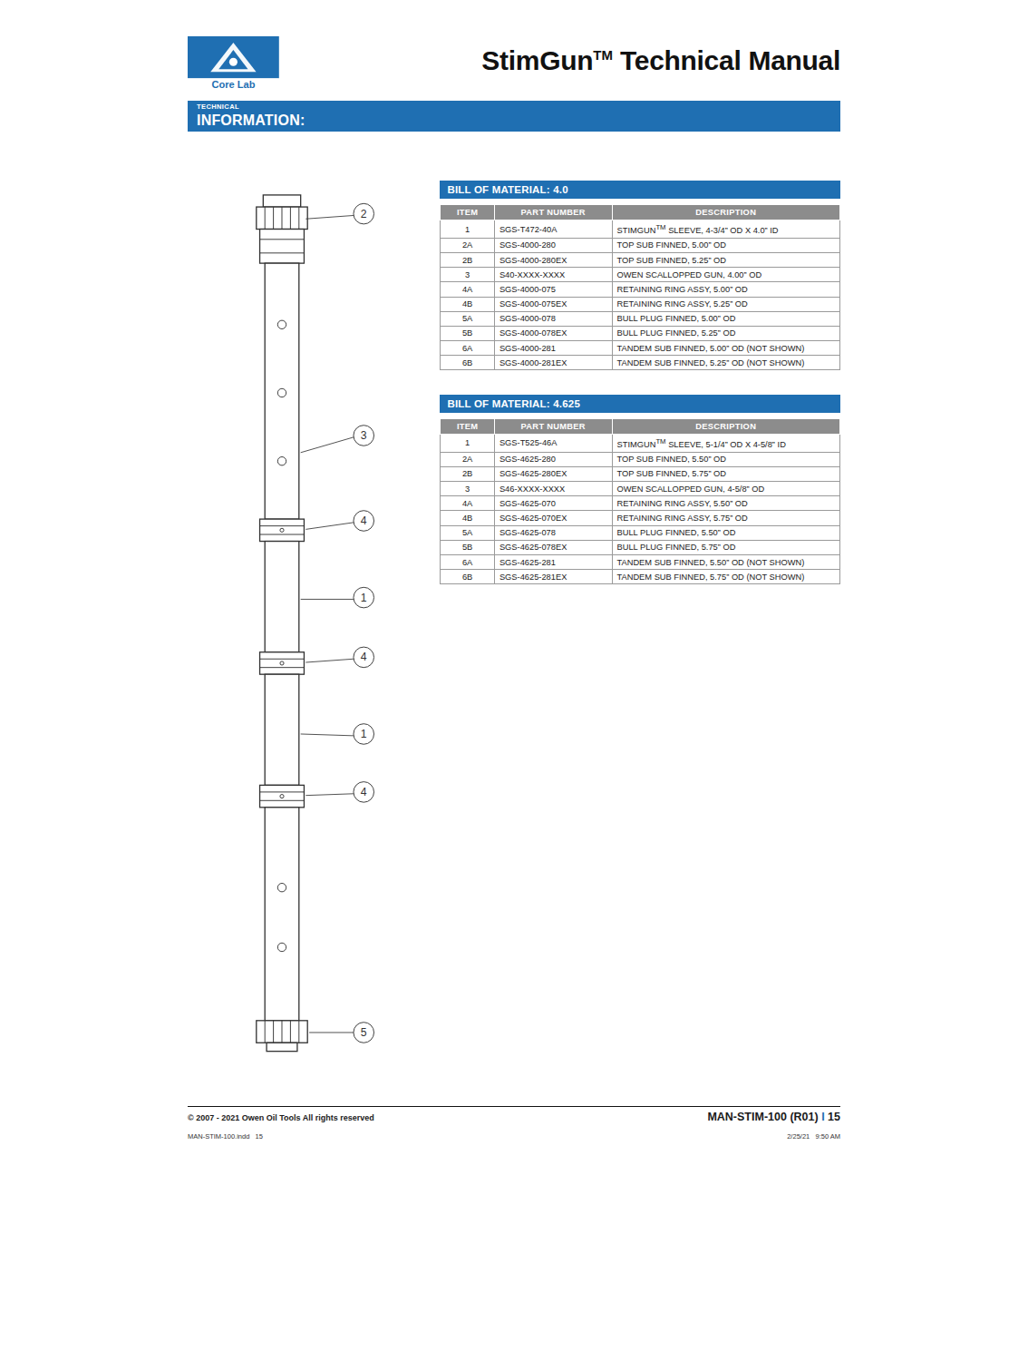Core Lab
StimGunTM Technical Manual
Technical Information:
2 3 4 1 4 1 4 5
BILL OF MATERIAL: 4.0
| ITEM | PART NUMBER | DESCRIPTION |
| --- | --- | --- |
| 1 | SGS-T472-40A | STIMGUN TM SLEEVE, 4-3/4” OD X 4.0” ID |
| 2A | SGS-4000-280 | TOP SUB FINNED, 5.00” OD |
| 2B | SGS-4000-280EX | TOP SUB FINNED, 5.25” OD |
| 3 | S40-XXXX-XXXX | OWEN SCALLOPPED GUN, 4.00” OD |
| 4A | SGS-4000-075 | RETAINING RING ASSY, 5.00” OD |
| 4B | SGS-4000-075EX | RETAINING RING ASSY, 5.25” OD |
| 5A | SGS-4000-078 | BULL PLUG FINNED, 5.00” OD |
| 5B | SGS-4000-078EX | BULL PLUG FINNED, 5.25” OD |
| 6A | SGS-4000-281 | TANDEM SUB FINNED, 5.00” OD (NOT SHOWN) |
| 6B | SGS-4000-281EX | TANDEM SUB FINNED, 5.25” OD (NOT SHOWN) |
BILL OF MATERIAL: 4.625
| ITEM | PART NUMBER | DESCRIPTION |
| --- | --- | --- |
| 1 | SGS-T525-46A | STIMGUN TM SLEEVE, 5-1/4” OD X 4-5/8” ID |
| 2A | SGS-4625-280 | TOP SUB FINNED, 5.50” OD |
| 2B | SGS-4625-280EX | TOP SUB FINNED, 5.75” OD |
| 3 | S46-XXXX-XXXX | OWEN SCALLOPPED GUN, 4-5/8” OD |
| 4A | SGS-4625-070 | RETAINING RING ASSY, 5.50” OD |
| 4B | SGS-4625-070EX | RETAINING RING ASSY, 5.75” OD |
| 5A | SGS-4625-078 | BULL PLUG FINNED, 5.50” OD |
| 5B | SGS-4625-078EX | BULL PLUG FINNED, 5.75” OD |
| 6A | SGS-4625-281 | TANDEM SUB FINNED, 5.50” OD (NOT SHOWN) |
| 6B | SGS-4625-281EX | TANDEM SUB FINNED, 5.75” OD (NOT SHOWN) |
© 2007 - 2021 Owen Oil Tools All rights reserved
MAN-STIM-100 (R01) I 15
MAN-STIM-100.indd 15 2/25/21 9:50 AM